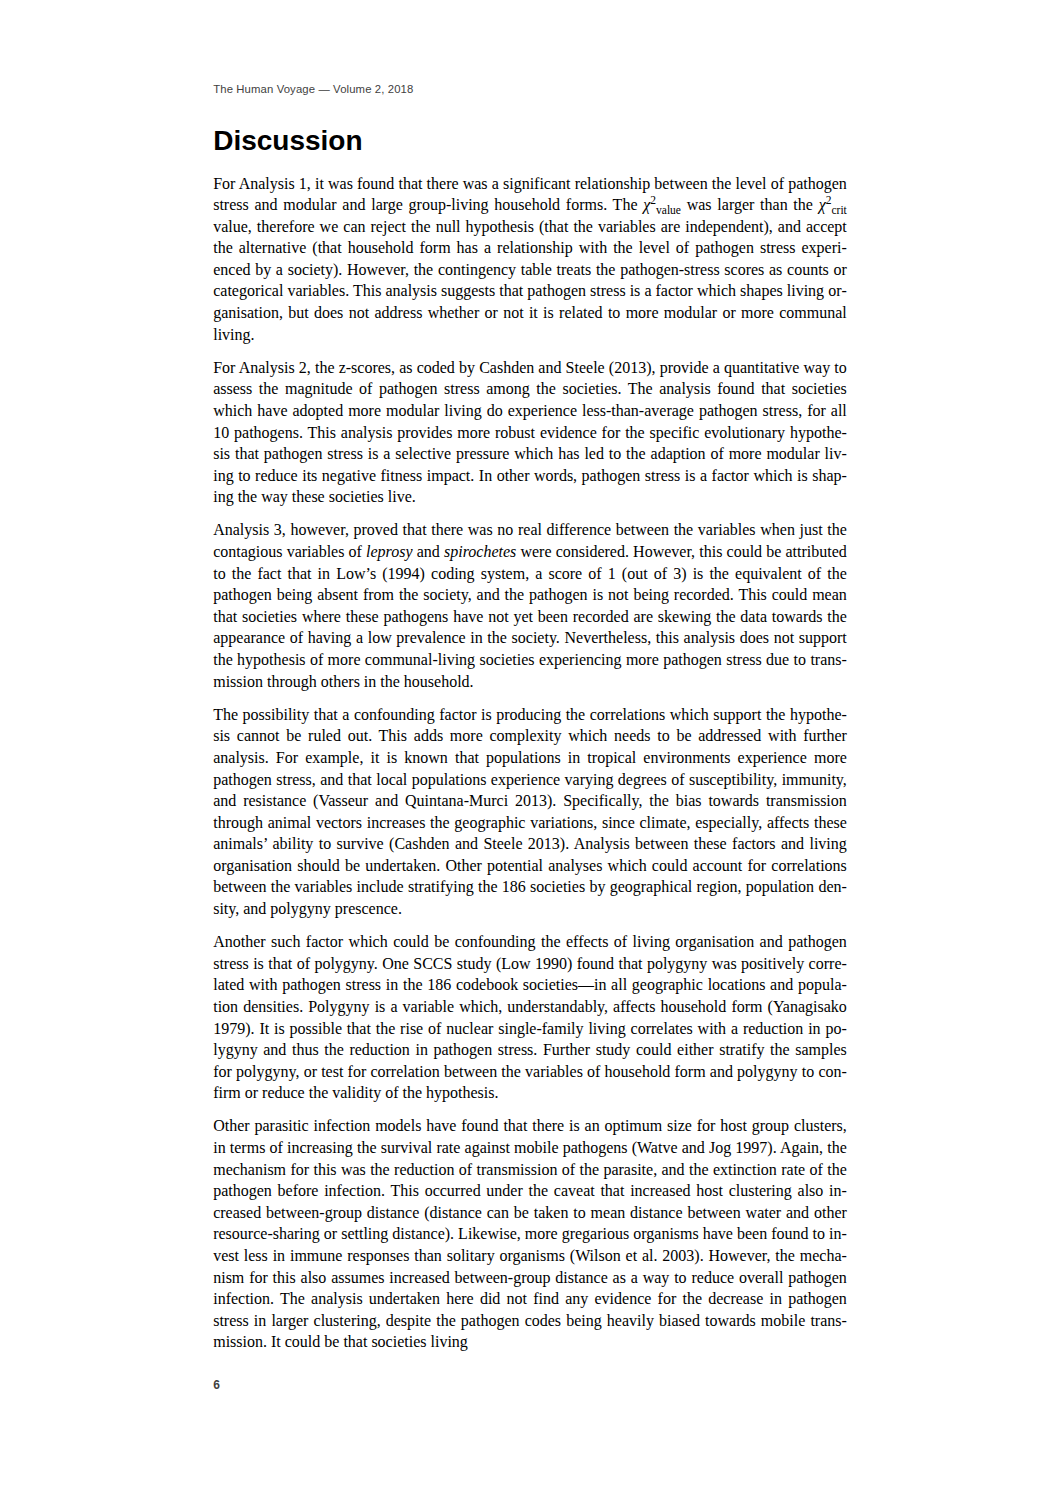The Human Voyage — Volume 2, 2018
Discussion
For Analysis 1, it was found that there was a significant relationship between the level of pathogen stress and modular and large group-living household forms. The χ2value was larger than the χ2crit value, therefore we can reject the null hypothesis (that the variables are independent), and accept the alternative (that household form has a relationship with the level of pathogen stress experienced by a society). However, the contingency table treats the pathogen-stress scores as counts or categorical variables. This analysis suggests that pathogen stress is a factor which shapes living organisation, but does not address whether or not it is related to more modular or more communal living.
For Analysis 2, the z-scores, as coded by Cashden and Steele (2013), provide a quantitative way to assess the magnitude of pathogen stress among the societies. The analysis found that societies which have adopted more modular living do experience less-than-average pathogen stress, for all 10 pathogens. This analysis provides more robust evidence for the specific evolutionary hypothesis that pathogen stress is a selective pressure which has led to the adaption of more modular living to reduce its negative fitness impact. In other words, pathogen stress is a factor which is shaping the way these societies live.
Analysis 3, however, proved that there was no real difference between the variables when just the contagious variables of leprosy and spirochetes were considered. However, this could be attributed to the fact that in Low’s (1994) coding system, a score of 1 (out of 3) is the equivalent of the pathogen being absent from the society, and the pathogen is not being recorded. This could mean that societies where these pathogens have not yet been recorded are skewing the data towards the appearance of having a low prevalence in the society. Nevertheless, this analysis does not support the hypothesis of more communal-living societies experiencing more pathogen stress due to transmission through others in the household.
The possibility that a confounding factor is producing the correlations which support the hypothesis cannot be ruled out. This adds more complexity which needs to be addressed with further analysis. For example, it is known that populations in tropical environments experience more pathogen stress, and that local populations experience varying degrees of susceptibility, immunity, and resistance (Vasseur and Quintana-Murci 2013). Specifically, the bias towards transmission through animal vectors increases the geographic variations, since climate, especially, affects these animals’ ability to survive (Cashden and Steele 2013). Analysis between these factors and living organisation should be undertaken. Other potential analyses which could account for correlations between the variables include stratifying the 186 societies by geographical region, population density, and polygyny prescence.
Another such factor which could be confounding the effects of living organisation and pathogen stress is that of polygyny. One SCCS study (Low 1990) found that polygyny was positively correlated with pathogen stress in the 186 codebook societies—in all geographic locations and population densities. Polygyny is a variable which, understandably, affects household form (Yanagisako 1979). It is possible that the rise of nuclear single-family living correlates with a reduction in polygyny and thus the reduction in pathogen stress. Further study could either stratify the samples for polygyny, or test for correlation between the variables of household form and polygyny to confirm or reduce the validity of the hypothesis.
Other parasitic infection models have found that there is an optimum size for host group clusters, in terms of increasing the survival rate against mobile pathogens (Watve and Jog 1997). Again, the mechanism for this was the reduction of transmission of the parasite, and the extinction rate of the pathogen before infection. This occurred under the caveat that increased host clustering also increased between-group distance (distance can be taken to mean distance between water and other resource-sharing or settling distance). Likewise, more gregarious organisms have been found to invest less in immune responses than solitary organisms (Wilson et al. 2003). However, the mechanism for this also assumes increased between-group distance as a way to reduce overall pathogen infection. The analysis undertaken here did not find any evidence for the decrease in pathogen stress in larger clustering, despite the pathogen codes being heavily biased towards mobile transmission. It could be that societies living
6